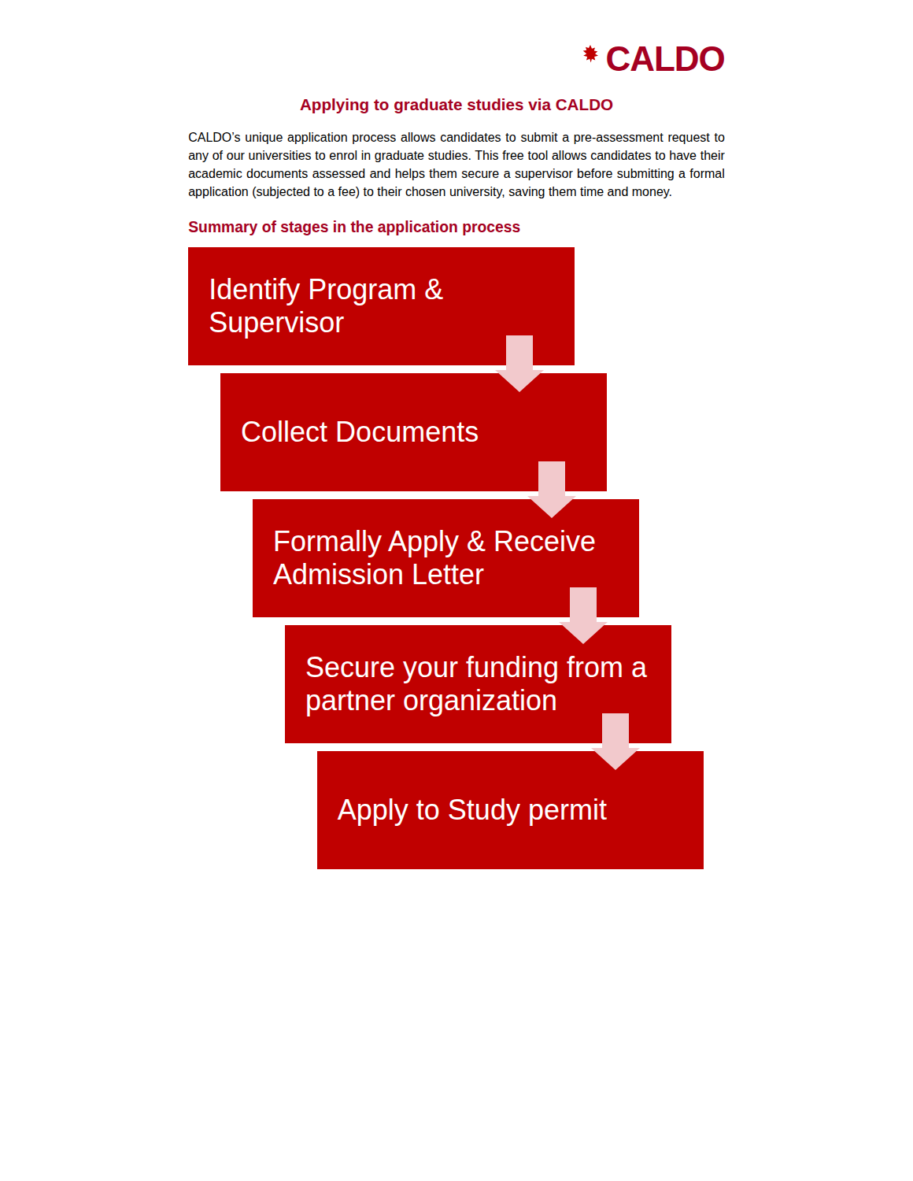CALDO
Applying to graduate studies via CALDO
CALDO’s unique application process allows candidates to submit a pre-assessment request to any of our universities to enrol in graduate studies. This free tool allows candidates to have their academic documents assessed and helps them secure a supervisor before submitting a formal application (subjected to a fee) to their chosen university, saving them time and money.
Summary of stages in the application process
Identify Program & Supervisor
Collect Documents
Formally Apply & Receive Admission Letter
Secure your funding from a partner organization
Apply to Study permit